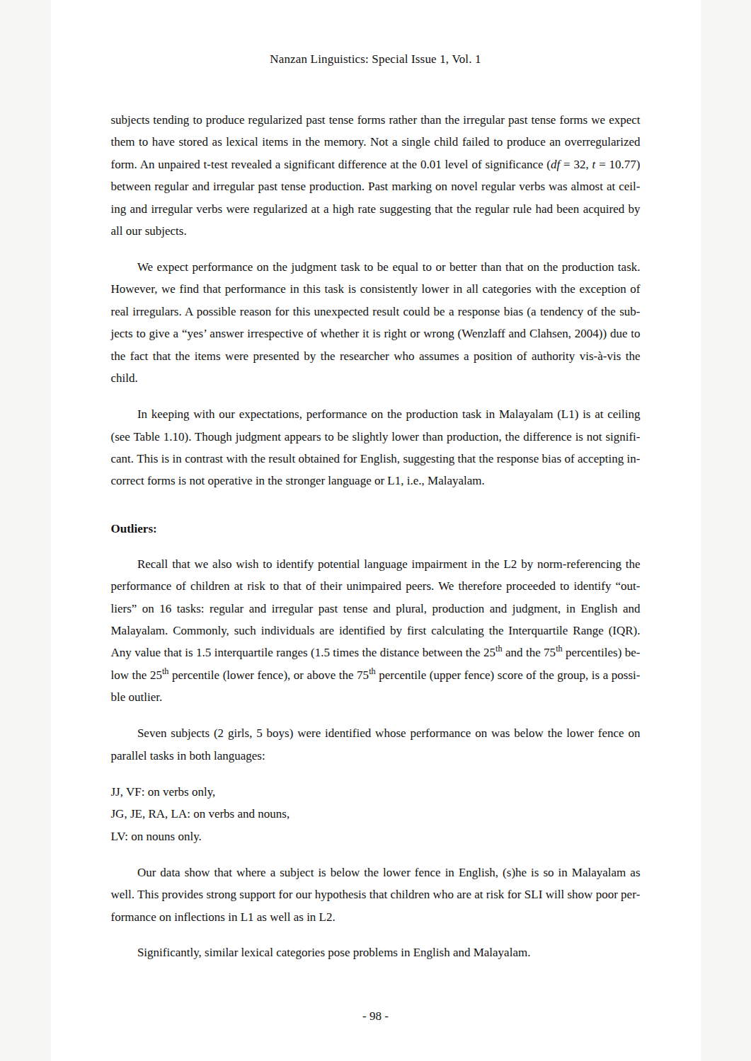Nanzan Linguistics: Special Issue 1, Vol. 1
subjects tending to produce regularized past tense forms rather than the irregular past tense forms we expect them to have stored as lexical items in the memory. Not a single child failed to produce an overregularized form. An unpaired t-test revealed a significant difference at the 0.01 level of significance (df = 32, t = 10.77) between regular and irregular past tense production. Past marking on novel regular verbs was almost at ceiling and irregular verbs were regularized at a high rate suggesting that the regular rule had been acquired by all our subjects.
We expect performance on the judgment task to be equal to or better than that on the production task. However, we find that performance in this task is consistently lower in all categories with the exception of real irregulars. A possible reason for this unexpected result could be a response bias (a tendency of the subjects to give a “yes’ answer irrespective of whether it is right or wrong (Wenzlaff and Clahsen, 2004)) due to the fact that the items were presented by the researcher who assumes a position of authority vis-à-vis the child.
In keeping with our expectations, performance on the production task in Malayalam (L1) is at ceiling (see Table 1.10). Though judgment appears to be slightly lower than production, the difference is not significant. This is in contrast with the result obtained for English, suggesting that the response bias of accepting incorrect forms is not operative in the stronger language or L1, i.e., Malayalam.
Outliers:
Recall that we also wish to identify potential language impairment in the L2 by norm-referencing the performance of children at risk to that of their unimpaired peers. We therefore proceeded to identify “outliers” on 16 tasks: regular and irregular past tense and plural, production and judgment, in English and Malayalam. Commonly, such individuals are identified by first calculating the Interquartile Range (IQR). Any value that is 1.5 interquartile ranges (1.5 times the distance between the 25th and the 75th percentiles) below the 25th percentile (lower fence), or above the 75th percentile (upper fence) score of the group, is a possible outlier.
Seven subjects (2 girls, 5 boys) were identified whose performance on was below the lower fence on parallel tasks in both languages:
JJ, VF: on verbs only,
JG, JE, RA, LA: on verbs and nouns,
LV: on nouns only.
Our data show that where a subject is below the lower fence in English, (s)he is so in Malayalam as well. This provides strong support for our hypothesis that children who are at risk for SLI will show poor performance on inflections in L1 as well as in L2.
Significantly, similar lexical categories pose problems in English and Malayalam.
- 98 -